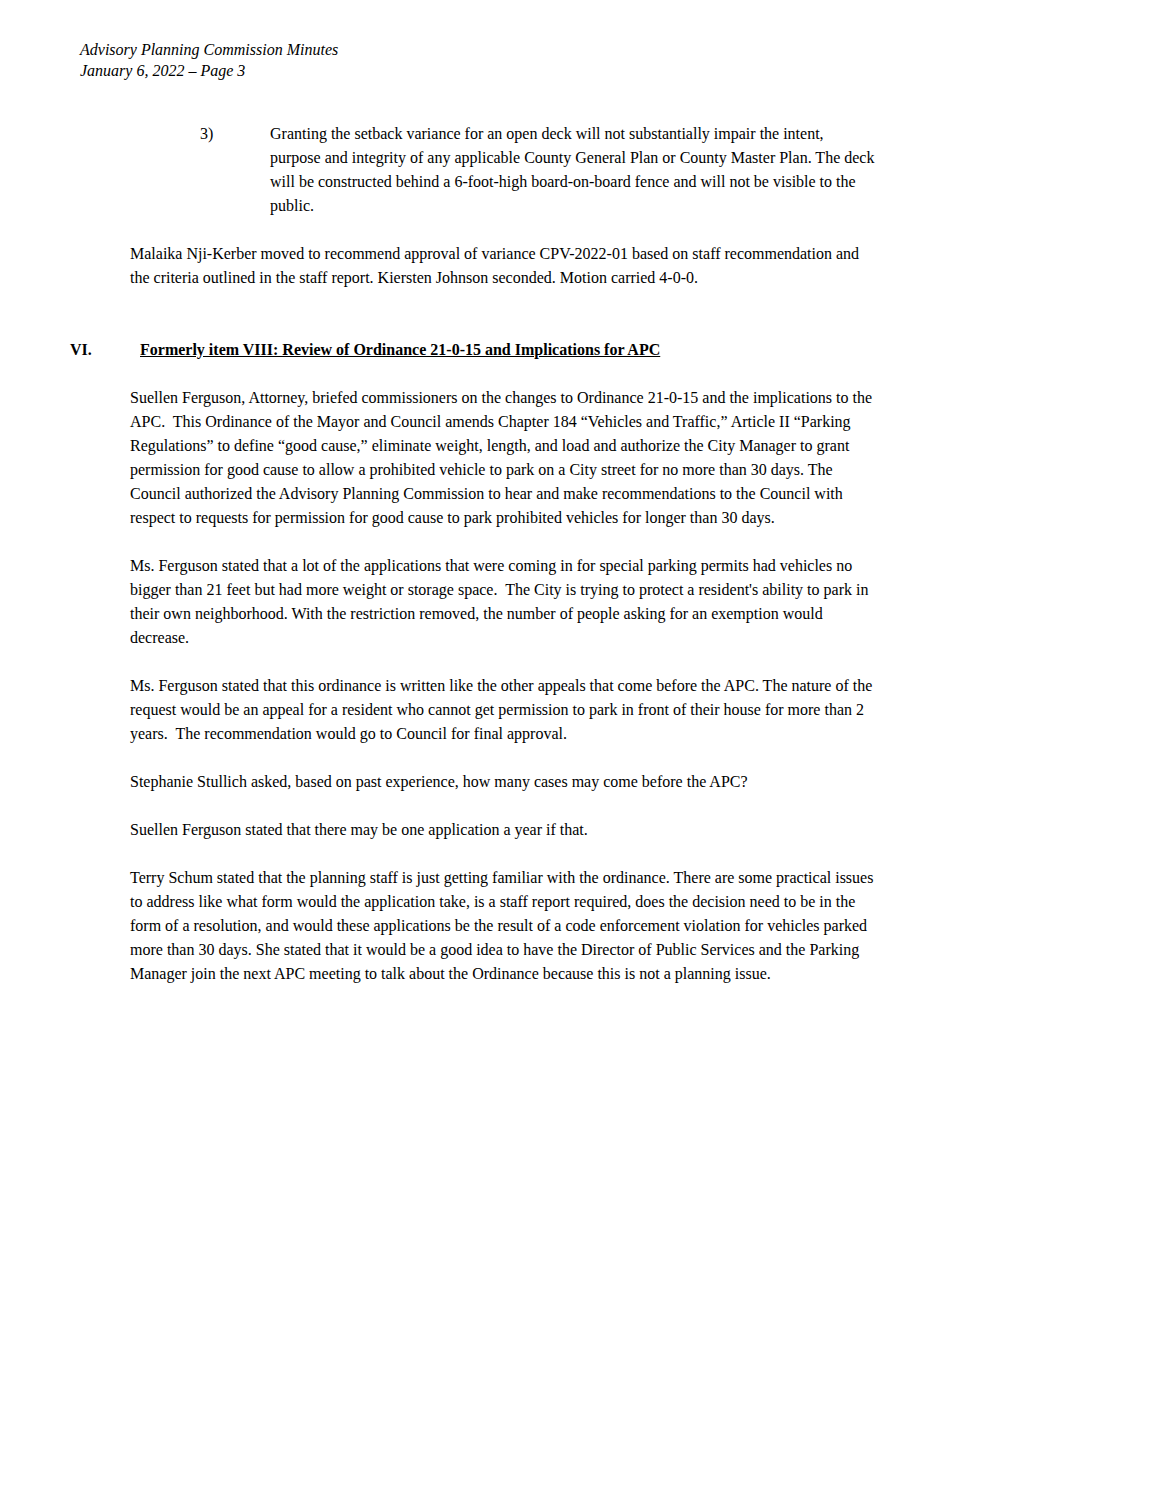Advisory Planning Commission Minutes
January 6, 2022 – Page 3
3)
Granting the setback variance for an open deck will not substantially impair the intent, purpose and integrity of any applicable County General Plan or County Master Plan. The deck will be constructed behind a 6-foot-high board-on-board fence and will not be visible to the public.
Malaika Nji-Kerber moved to recommend approval of variance CPV-2022-01 based on staff recommendation and the criteria outlined in the staff report. Kiersten Johnson seconded. Motion carried 4-0-0.
VI.
Formerly item VIII: Review of Ordinance 21-0-15 and Implications for APC
Suellen Ferguson, Attorney, briefed commissioners on the changes to Ordinance 21-0-15 and the implications to the APC. This Ordinance of the Mayor and Council amends Chapter 184 “Vehicles and Traffic,” Article II “Parking Regulations” to define “good cause,” eliminate weight, length, and load and authorize the City Manager to grant permission for good cause to allow a prohibited vehicle to park on a City street for no more than 30 days. The Council authorized the Advisory Planning Commission to hear and make recommendations to the Council with respect to requests for permission for good cause to park prohibited vehicles for longer than 30 days.
Ms. Ferguson stated that a lot of the applications that were coming in for special parking permits had vehicles no bigger than 21 feet but had more weight or storage space. The City is trying to protect a resident's ability to park in their own neighborhood. With the restriction removed, the number of people asking for an exemption would decrease.
Ms. Ferguson stated that this ordinance is written like the other appeals that come before the APC. The nature of the request would be an appeal for a resident who cannot get permission to park in front of their house for more than 2 years. The recommendation would go to Council for final approval.
Stephanie Stullich asked, based on past experience, how many cases may come before the APC?
Suellen Ferguson stated that there may be one application a year if that.
Terry Schum stated that the planning staff is just getting familiar with the ordinance. There are some practical issues to address like what form would the application take, is a staff report required, does the decision need to be in the form of a resolution, and would these applications be the result of a code enforcement violation for vehicles parked more than 30 days. She stated that it would be a good idea to have the Director of Public Services and the Parking Manager join the next APC meeting to talk about the Ordinance because this is not a planning issue.